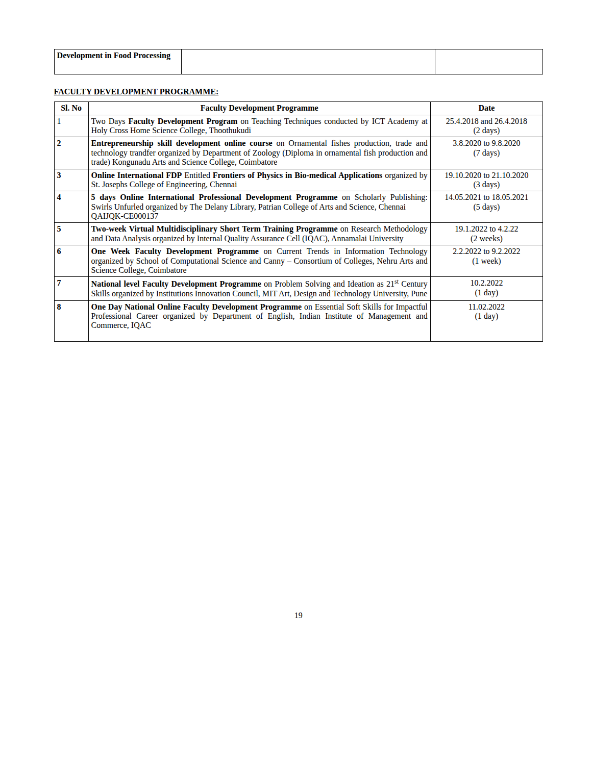| Development in Food Processing | | |
FACULTY DEVELOPMENT PROGRAMME:
| Sl. No | Faculty Development Programme | Date |
| --- | --- | --- |
| 1 | Two Days Faculty Development Program on Teaching Techniques conducted by ICT Academy at Holy Cross Home Science College, Thoothukudi | 25.4.2018 and 26.4.2018 (2 days) |
| 2 | Entrepreneurship skill development online course on Ornamental fishes production, trade and technology trandfer organized by Department of Zoology (Diploma in ornamental fish production and trade) Kongunadu Arts and Science College, Coimbatore | 3.8.2020 to 9.8.2020 (7 days) |
| 3 | Online International FDP Entitled Frontiers of Physics in Bio-medical Applications organized by St. Josephs College of Engineering, Chennai | 19.10.2020 to 21.10.2020 (3 days) |
| 4 | 5 days Online International Professional Development Programme on Scholarly Publishing: Swirls Unfurled organized by The Delany Library, Patrian College of Arts and Science, Chennai QAIJQK-CE000137 | 14.05.2021 to 18.05.2021 (5 days) |
| 5 | Two-week Virtual Multidisciplinary Short Term Training Programme on Research Methodology and Data Analysis organized by Internal Quality Assurance Cell (IQAC), Annamalai University | 19.1.2022 to 4.2.22 (2 weeks) |
| 6 | One Week Faculty Development Programme on Current Trends in Information Technology organized by School of Computational Science and Canny – Consortium of Colleges, Nehru Arts and Science College, Coimbatore | 2.2.2022 to 9.2.2022 (1 week) |
| 7 | National level Faculty Development Programme on Problem Solving and Ideation as 21 st Century Skills organized by Institutions Innovation Council, MIT Art, Design and Technology University, Pune | 10.2.2022 (1 day) |
| 8 | One Day National Online Faculty Development Programme on Essential Soft Skills for Impactful Professional Career organized by Department of English, Indian Institute of Management and Commerce, IQAC | 11.02.2022 (1 day) |
19